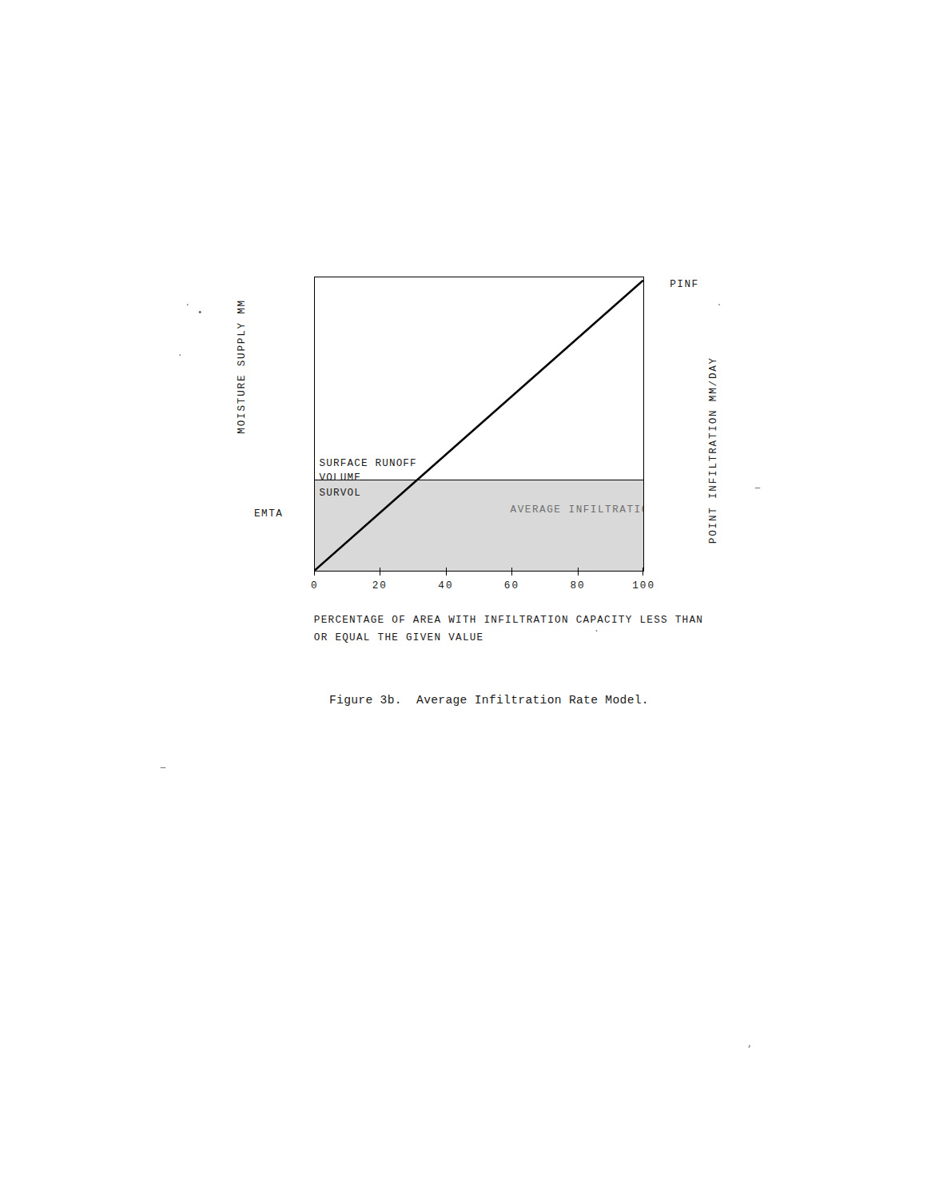. • . . . . — — ,
MOISTURE SUPPLY MM
POINT INFILTRATION MM/DAY
EMTA
PINF
SURFACE RUNOFF
VOLUME
SURVOL
AVERAGE INFILTRATION AINF
0 20 40 60 80 100
PERCENTAGE OF AREA WITH INFILTRATION CAPACITY LESS THAN
OR EQUAL THE GIVEN VALUE
Figure 3b. Average Infiltration Rate Model.